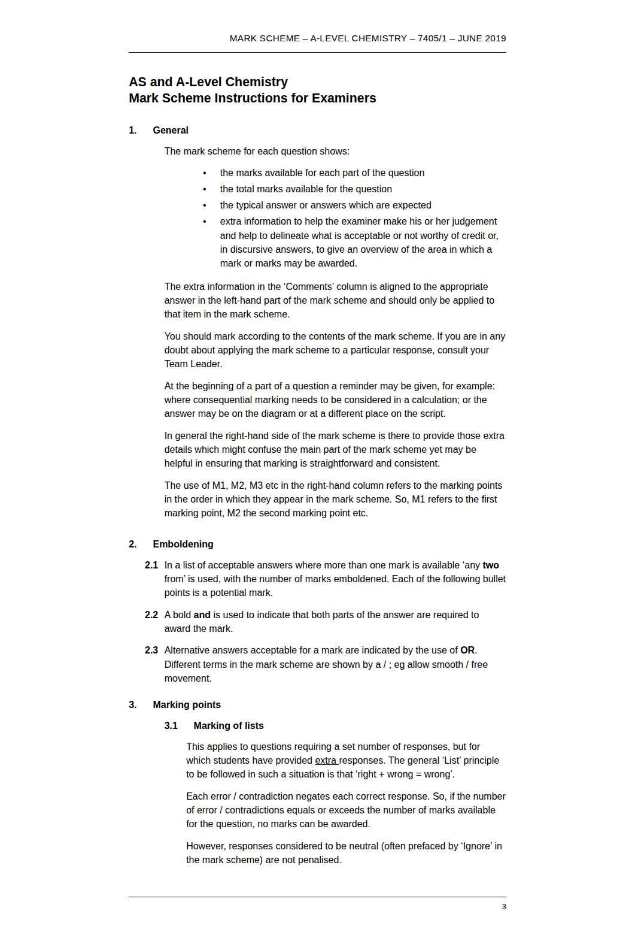MARK SCHEME – A-LEVEL CHEMISTRY – 7405/1 – JUNE 2019
AS and A-Level Chemistry
Mark Scheme Instructions for Examiners
1. General
The mark scheme for each question shows:
the marks available for each part of the question
the total marks available for the question
the typical answer or answers which are expected
extra information to help the examiner make his or her judgement and help to delineate what is acceptable or not worthy of credit or, in discursive answers, to give an overview of the area in which a mark or marks may be awarded.
The extra information in the ‘Comments’ column is aligned to the appropriate answer in the left-hand part of the mark scheme and should only be applied to that item in the mark scheme.
You should mark according to the contents of the mark scheme. If you are in any doubt about applying the mark scheme to a particular response, consult your Team Leader.
At the beginning of a part of a question a reminder may be given, for example: where consequential marking needs to be considered in a calculation; or the answer may be on the diagram or at a different place on the script.
In general the right-hand side of the mark scheme is there to provide those extra details which might confuse the main part of the mark scheme yet may be helpful in ensuring that marking is straightforward and consistent.
The use of M1, M2, M3 etc in the right-hand column refers to the marking points in the order in which they appear in the mark scheme. So, M1 refers to the first marking point, M2 the second marking point etc.
2. Emboldening
2.1
In a list of acceptable answers where more than one mark is available ‘any two from’ is used, with the number of marks emboldened. Each of the following bullet points is a potential mark.
2.2
A bold and is used to indicate that both parts of the answer are required to award the mark.
2.3
Alternative answers acceptable for a mark are indicated by the use of OR. Different terms in the mark scheme are shown by a / ; eg allow smooth / free movement.
3. Marking points
3.1 Marking of lists
This applies to questions requiring a set number of responses, but for which students have provided extra responses. The general ‘List’ principle to be followed in such a situation is that ‘right + wrong = wrong’.
Each error / contradiction negates each correct response. So, if the number of error / contradictions equals or exceeds the number of marks available for the question, no marks can be awarded.
However, responses considered to be neutral (often prefaced by ‘Ignore’ in the mark scheme) are not penalised.
3